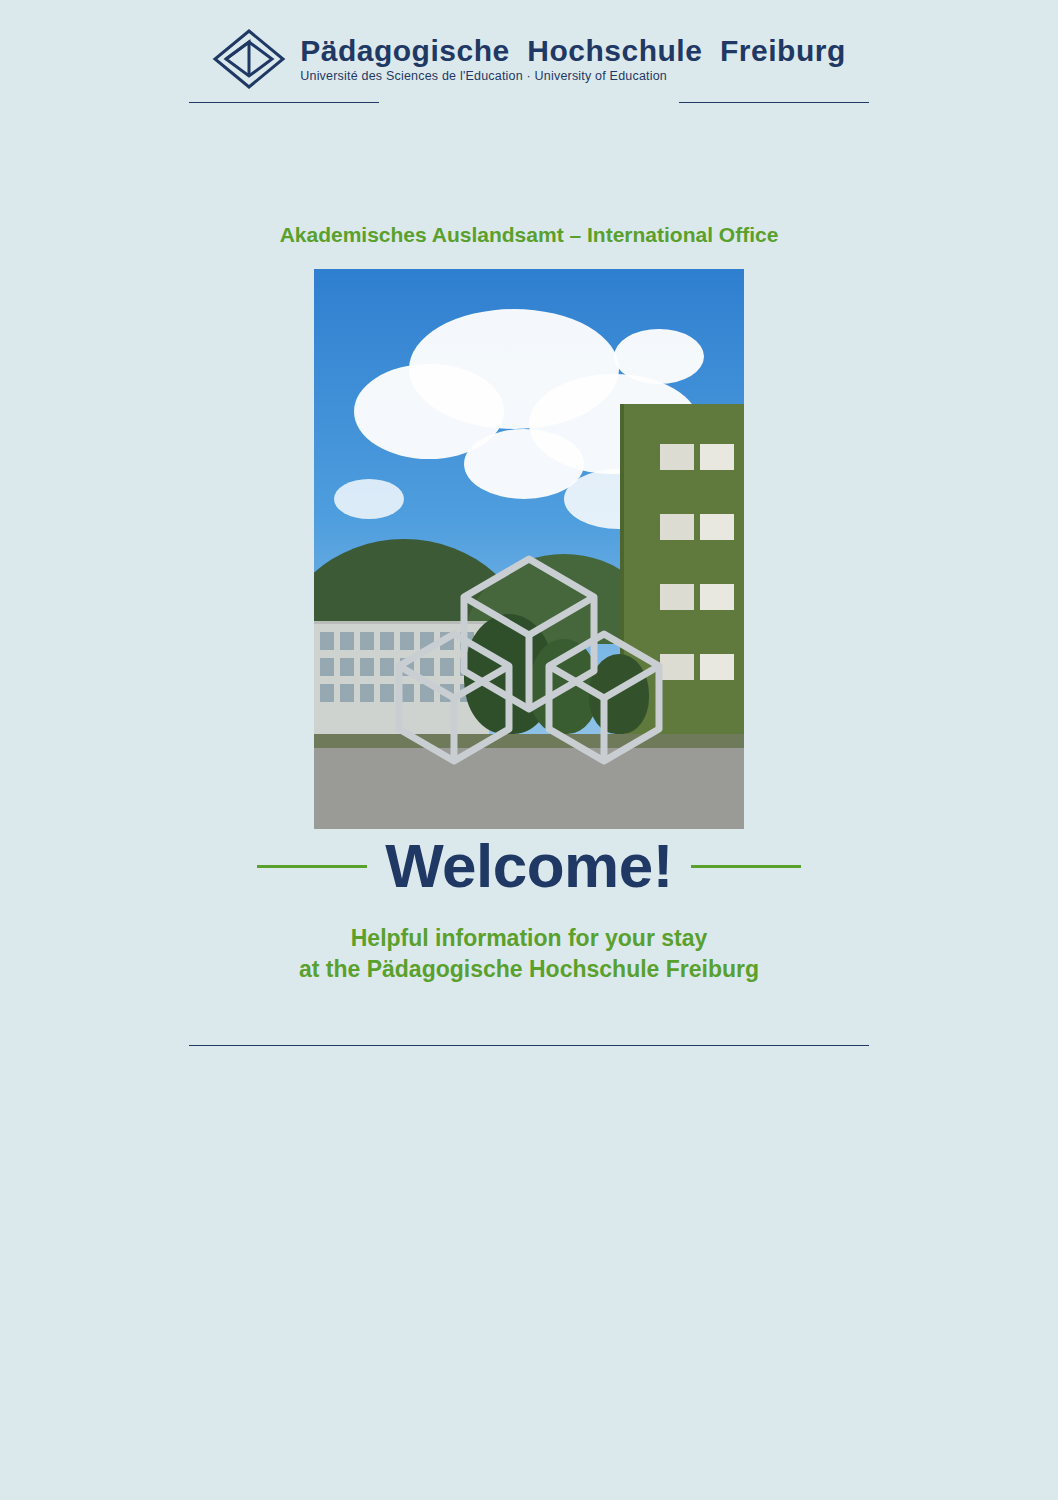Pädagogische Hochschule Freiburg
Université des Sciences de l'Education · University of Education
Akademisches Auslandsamt – International Office
Welcome!
Helpful information for your stay
at the Pädagogische Hochschule Freiburg